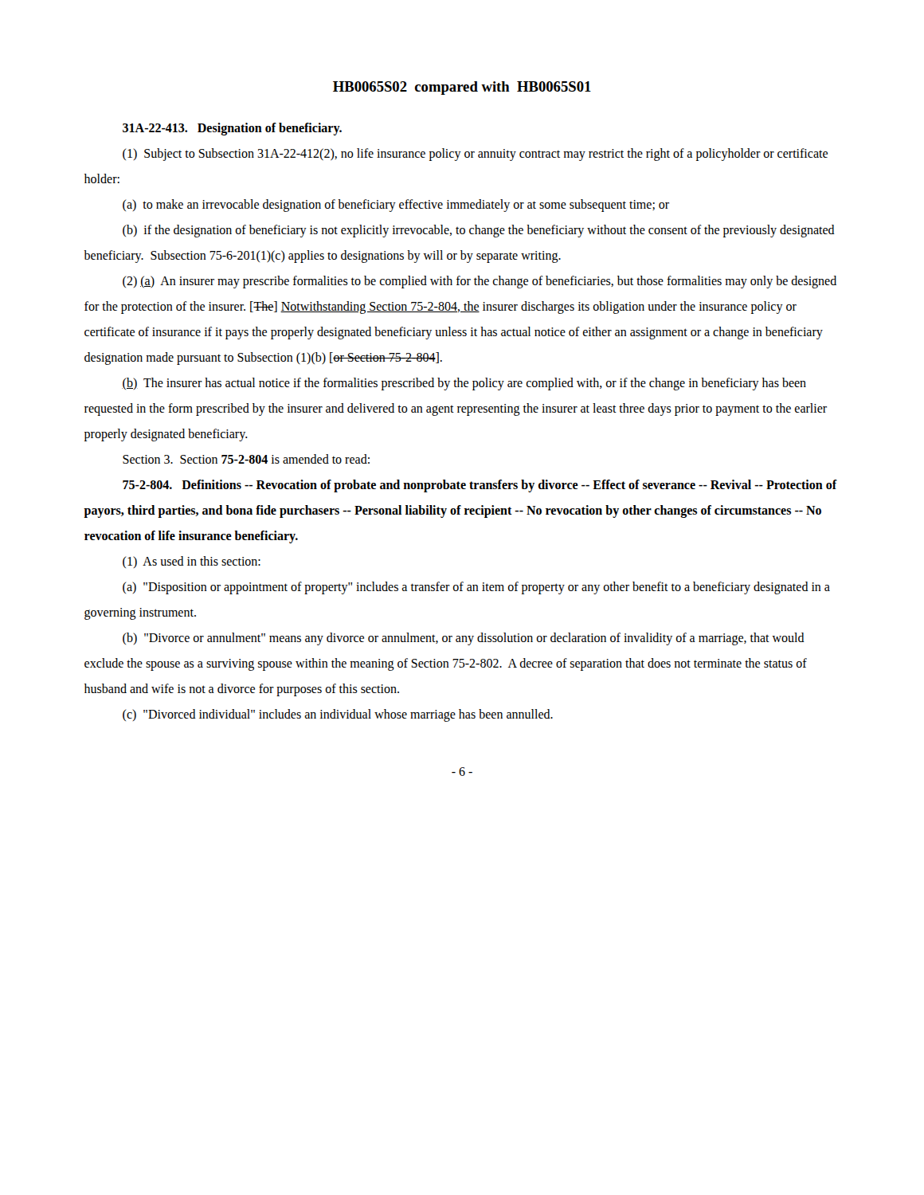HB0065S02 compared with HB0065S01
31A-22-413. Designation of beneficiary.
(1) Subject to Subsection 31A-22-412(2), no life insurance policy or annuity contract may restrict the right of a policyholder or certificate holder:
(a) to make an irrevocable designation of beneficiary effective immediately or at some subsequent time; or
(b) if the designation of beneficiary is not explicitly irrevocable, to change the beneficiary without the consent of the previously designated beneficiary. Subsection 75-6-201(1)(c) applies to designations by will or by separate writing.
(2) (a) An insurer may prescribe formalities to be complied with for the change of beneficiaries, but those formalities may only be designed for the protection of the insurer. [The] Notwithstanding Section 75-2-804, the insurer discharges its obligation under the insurance policy or certificate of insurance if it pays the properly designated beneficiary unless it has actual notice of either an assignment or a change in beneficiary designation made pursuant to Subsection (1)(b) [or Section 75-2-804].
(b) The insurer has actual notice if the formalities prescribed by the policy are complied with, or if the change in beneficiary has been requested in the form prescribed by the insurer and delivered to an agent representing the insurer at least three days prior to payment to the earlier properly designated beneficiary.
Section 3. Section 75-2-804 is amended to read:
75-2-804. Definitions -- Revocation of probate and nonprobate transfers by divorce -- Effect of severance -- Revival -- Protection of payors, third parties, and bona fide purchasers -- Personal liability of recipient -- No revocation by other changes of circumstances -- No revocation of life insurance beneficiary.
(1) As used in this section:
(a) "Disposition or appointment of property" includes a transfer of an item of property or any other benefit to a beneficiary designated in a governing instrument.
(b) "Divorce or annulment" means any divorce or annulment, or any dissolution or declaration of invalidity of a marriage, that would exclude the spouse as a surviving spouse within the meaning of Section 75-2-802. A decree of separation that does not terminate the status of husband and wife is not a divorce for purposes of this section.
(c) "Divorced individual" includes an individual whose marriage has been annulled.
- 6 -